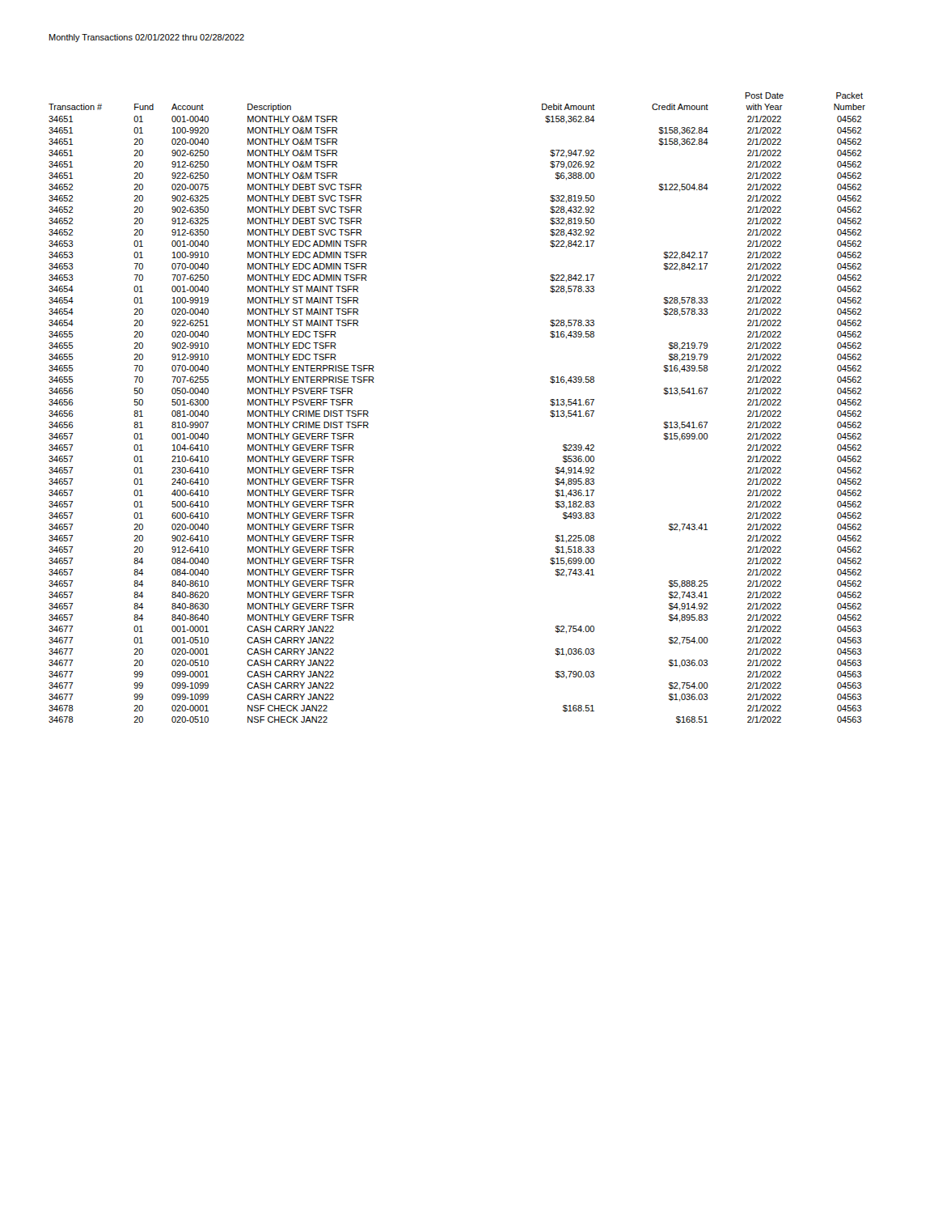Monthly Transactions 02/01/2022 thru 02/28/2022
| | | | | | | Post Date | Packet |
| --- | --- | --- | --- | --- | --- | --- | --- |
| Transaction # | Fund | Account | Description | Debit Amount | Credit Amount | with Year | Number |
| 34651 | 01 | 001-0040 | MONTHLY O&M TSFR | $158,362.84 | | 2/1/2022 | 04562 |
| 34651 | 01 | 100-9920 | MONTHLY O&M TSFR | | $158,362.84 | 2/1/2022 | 04562 |
| 34651 | 20 | 020-0040 | MONTHLY O&M TSFR | | $158,362.84 | 2/1/2022 | 04562 |
| 34651 | 20 | 902-6250 | MONTHLY O&M TSFR | $72,947.92 | | 2/1/2022 | 04562 |
| 34651 | 20 | 912-6250 | MONTHLY O&M TSFR | $79,026.92 | | 2/1/2022 | 04562 |
| 34651 | 20 | 922-6250 | MONTHLY O&M TSFR | $6,388.00 | | 2/1/2022 | 04562 |
| 34652 | 20 | 020-0075 | MONTHLY DEBT SVC TSFR | | $122,504.84 | 2/1/2022 | 04562 |
| 34652 | 20 | 902-6325 | MONTHLY DEBT SVC TSFR | $32,819.50 | | 2/1/2022 | 04562 |
| 34652 | 20 | 902-6350 | MONTHLY DEBT SVC TSFR | $28,432.92 | | 2/1/2022 | 04562 |
| 34652 | 20 | 912-6325 | MONTHLY DEBT SVC TSFR | $32,819.50 | | 2/1/2022 | 04562 |
| 34652 | 20 | 912-6350 | MONTHLY DEBT SVC TSFR | $28,432.92 | | 2/1/2022 | 04562 |
| 34653 | 01 | 001-0040 | MONTHLY EDC ADMIN TSFR | $22,842.17 | | 2/1/2022 | 04562 |
| 34653 | 01 | 100-9910 | MONTHLY EDC ADMIN TSFR | | $22,842.17 | 2/1/2022 | 04562 |
| 34653 | 70 | 070-0040 | MONTHLY EDC ADMIN TSFR | | $22,842.17 | 2/1/2022 | 04562 |
| 34653 | 70 | 707-6250 | MONTHLY EDC ADMIN TSFR | $22,842.17 | | 2/1/2022 | 04562 |
| 34654 | 01 | 001-0040 | MONTHLY ST MAINT TSFR | $28,578.33 | | 2/1/2022 | 04562 |
| 34654 | 01 | 100-9919 | MONTHLY ST MAINT TSFR | | $28,578.33 | 2/1/2022 | 04562 |
| 34654 | 20 | 020-0040 | MONTHLY ST MAINT TSFR | | $28,578.33 | 2/1/2022 | 04562 |
| 34654 | 20 | 922-6251 | MONTHLY ST MAINT TSFR | $28,578.33 | | 2/1/2022 | 04562 |
| 34655 | 20 | 020-0040 | MONTHLY EDC TSFR | $16,439.58 | | 2/1/2022 | 04562 |
| 34655 | 20 | 902-9910 | MONTHLY EDC TSFR | | $8,219.79 | 2/1/2022 | 04562 |
| 34655 | 20 | 912-9910 | MONTHLY EDC TSFR | | $8,219.79 | 2/1/2022 | 04562 |
| 34655 | 70 | 070-0040 | MONTHLY ENTERPRISE TSFR | | $16,439.58 | 2/1/2022 | 04562 |
| 34655 | 70 | 707-6255 | MONTHLY ENTERPRISE TSFR | $16,439.58 | | 2/1/2022 | 04562 |
| 34656 | 50 | 050-0040 | MONTHLY PSVERF TSFR | | $13,541.67 | 2/1/2022 | 04562 |
| 34656 | 50 | 501-6300 | MONTHLY PSVERF TSFR | $13,541.67 | | 2/1/2022 | 04562 |
| 34656 | 81 | 081-0040 | MONTHLY CRIME DIST TSFR | $13,541.67 | | 2/1/2022 | 04562 |
| 34656 | 81 | 810-9907 | MONTHLY CRIME DIST TSFR | | $13,541.67 | 2/1/2022 | 04562 |
| 34657 | 01 | 001-0040 | MONTHLY GEVERF TSFR | | $15,699.00 | 2/1/2022 | 04562 |
| 34657 | 01 | 104-6410 | MONTHLY GEVERF TSFR | $239.42 | | 2/1/2022 | 04562 |
| 34657 | 01 | 210-6410 | MONTHLY GEVERF TSFR | $536.00 | | 2/1/2022 | 04562 |
| 34657 | 01 | 230-6410 | MONTHLY GEVERF TSFR | $4,914.92 | | 2/1/2022 | 04562 |
| 34657 | 01 | 240-6410 | MONTHLY GEVERF TSFR | $4,895.83 | | 2/1/2022 | 04562 |
| 34657 | 01 | 400-6410 | MONTHLY GEVERF TSFR | $1,436.17 | | 2/1/2022 | 04562 |
| 34657 | 01 | 500-6410 | MONTHLY GEVERF TSFR | $3,182.83 | | 2/1/2022 | 04562 |
| 34657 | 01 | 600-6410 | MONTHLY GEVERF TSFR | $493.83 | | 2/1/2022 | 04562 |
| 34657 | 20 | 020-0040 | MONTHLY GEVERF TSFR | | $2,743.41 | 2/1/2022 | 04562 |
| 34657 | 20 | 902-6410 | MONTHLY GEVERF TSFR | $1,225.08 | | 2/1/2022 | 04562 |
| 34657 | 20 | 912-6410 | MONTHLY GEVERF TSFR | $1,518.33 | | 2/1/2022 | 04562 |
| 34657 | 84 | 084-0040 | MONTHLY GEVERF TSFR | $15,699.00 | | 2/1/2022 | 04562 |
| 34657 | 84 | 084-0040 | MONTHLY GEVERF TSFR | $2,743.41 | | 2/1/2022 | 04562 |
| 34657 | 84 | 840-8610 | MONTHLY GEVERF TSFR | | $5,888.25 | 2/1/2022 | 04562 |
| 34657 | 84 | 840-8620 | MONTHLY GEVERF TSFR | | $2,743.41 | 2/1/2022 | 04562 |
| 34657 | 84 | 840-8630 | MONTHLY GEVERF TSFR | | $4,914.92 | 2/1/2022 | 04562 |
| 34657 | 84 | 840-8640 | MONTHLY GEVERF TSFR | | $4,895.83 | 2/1/2022 | 04562 |
| 34677 | 01 | 001-0001 | CASH CARRY JAN22 | $2,754.00 | | 2/1/2022 | 04563 |
| 34677 | 01 | 001-0510 | CASH CARRY JAN22 | | $2,754.00 | 2/1/2022 | 04563 |
| 34677 | 20 | 020-0001 | CASH CARRY JAN22 | $1,036.03 | | 2/1/2022 | 04563 |
| 34677 | 20 | 020-0510 | CASH CARRY JAN22 | | $1,036.03 | 2/1/2022 | 04563 |
| 34677 | 99 | 099-0001 | CASH CARRY JAN22 | $3,790.03 | | 2/1/2022 | 04563 |
| 34677 | 99 | 099-1099 | CASH CARRY JAN22 | | $2,754.00 | 2/1/2022 | 04563 |
| 34677 | 99 | 099-1099 | CASH CARRY JAN22 | | $1,036.03 | 2/1/2022 | 04563 |
| 34678 | 20 | 020-0001 | NSF CHECK JAN22 | $168.51 | | 2/1/2022 | 04563 |
| 34678 | 20 | 020-0510 | NSF CHECK JAN22 | | $168.51 | 2/1/2022 | 04563 |